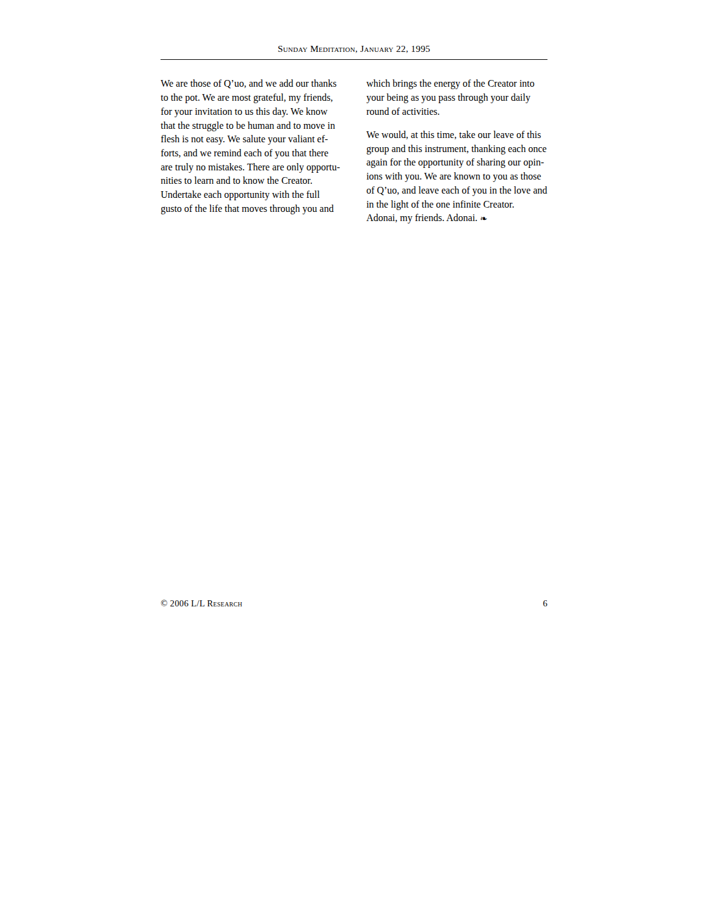Sunday Meditation, January 22, 1995
We are those of Q’uo, and we add our thanks to the pot. We are most grateful, my friends, for your invitation to us this day. We know that the struggle to be human and to move in flesh is not easy. We salute your valiant efforts, and we remind each of you that there are truly no mistakes. There are only opportunities to learn and to know the Creator. Undertake each opportunity with the full gusto of the life that moves through you and which brings the energy of the Creator into your being as you pass through your daily round of activities.
We would, at this time, take our leave of this group and this instrument, thanking each once again for the opportunity of sharing our opinions with you. We are known to you as those of Q’uo, and leave each of you in the love and in the light of the one infinite Creator. Adonai, my friends. Adonai. ❧
© 2006 L/L Research 6